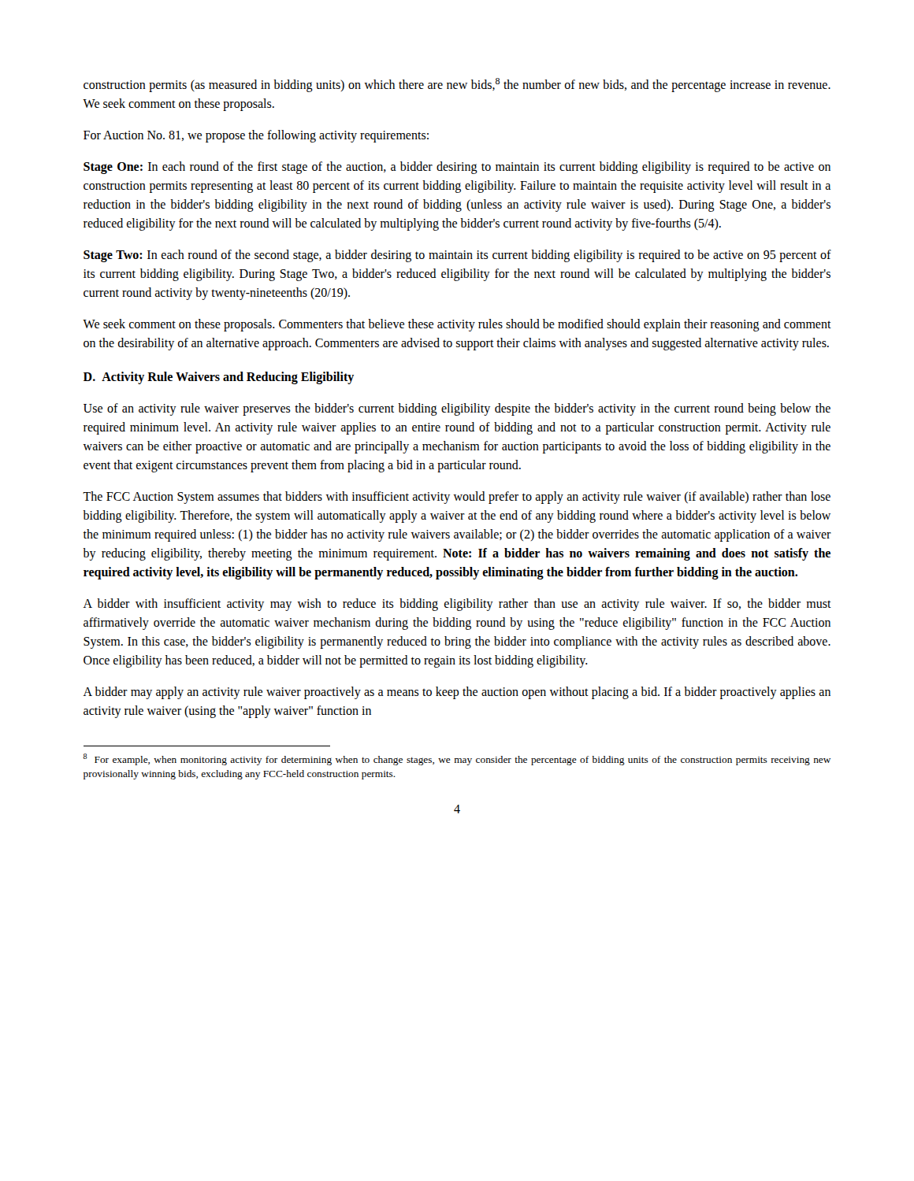construction permits (as measured in bidding units) on which there are new bids,8 the number of new bids, and the percentage increase in revenue. We seek comment on these proposals.
For Auction No. 81, we propose the following activity requirements:
Stage One: In each round of the first stage of the auction, a bidder desiring to maintain its current bidding eligibility is required to be active on construction permits representing at least 80 percent of its current bidding eligibility. Failure to maintain the requisite activity level will result in a reduction in the bidder's bidding eligibility in the next round of bidding (unless an activity rule waiver is used). During Stage One, a bidder's reduced eligibility for the next round will be calculated by multiplying the bidder's current round activity by five-fourths (5/4).
Stage Two: In each round of the second stage, a bidder desiring to maintain its current bidding eligibility is required to be active on 95 percent of its current bidding eligibility. During Stage Two, a bidder's reduced eligibility for the next round will be calculated by multiplying the bidder's current round activity by twenty-nineteenths (20/19).
We seek comment on these proposals. Commenters that believe these activity rules should be modified should explain their reasoning and comment on the desirability of an alternative approach. Commenters are advised to support their claims with analyses and suggested alternative activity rules.
D. Activity Rule Waivers and Reducing Eligibility
Use of an activity rule waiver preserves the bidder's current bidding eligibility despite the bidder's activity in the current round being below the required minimum level. An activity rule waiver applies to an entire round of bidding and not to a particular construction permit. Activity rule waivers can be either proactive or automatic and are principally a mechanism for auction participants to avoid the loss of bidding eligibility in the event that exigent circumstances prevent them from placing a bid in a particular round.
The FCC Auction System assumes that bidders with insufficient activity would prefer to apply an activity rule waiver (if available) rather than lose bidding eligibility. Therefore, the system will automatically apply a waiver at the end of any bidding round where a bidder's activity level is below the minimum required unless: (1) the bidder has no activity rule waivers available; or (2) the bidder overrides the automatic application of a waiver by reducing eligibility, thereby meeting the minimum requirement. Note: If a bidder has no waivers remaining and does not satisfy the required activity level, its eligibility will be permanently reduced, possibly eliminating the bidder from further bidding in the auction.
A bidder with insufficient activity may wish to reduce its bidding eligibility rather than use an activity rule waiver. If so, the bidder must affirmatively override the automatic waiver mechanism during the bidding round by using the "reduce eligibility" function in the FCC Auction System. In this case, the bidder's eligibility is permanently reduced to bring the bidder into compliance with the activity rules as described above. Once eligibility has been reduced, a bidder will not be permitted to regain its lost bidding eligibility.
A bidder may apply an activity rule waiver proactively as a means to keep the auction open without placing a bid. If a bidder proactively applies an activity rule waiver (using the "apply waiver" function in
8 For example, when monitoring activity for determining when to change stages, we may consider the percentage of bidding units of the construction permits receiving new provisionally winning bids, excluding any FCC-held construction permits.
4